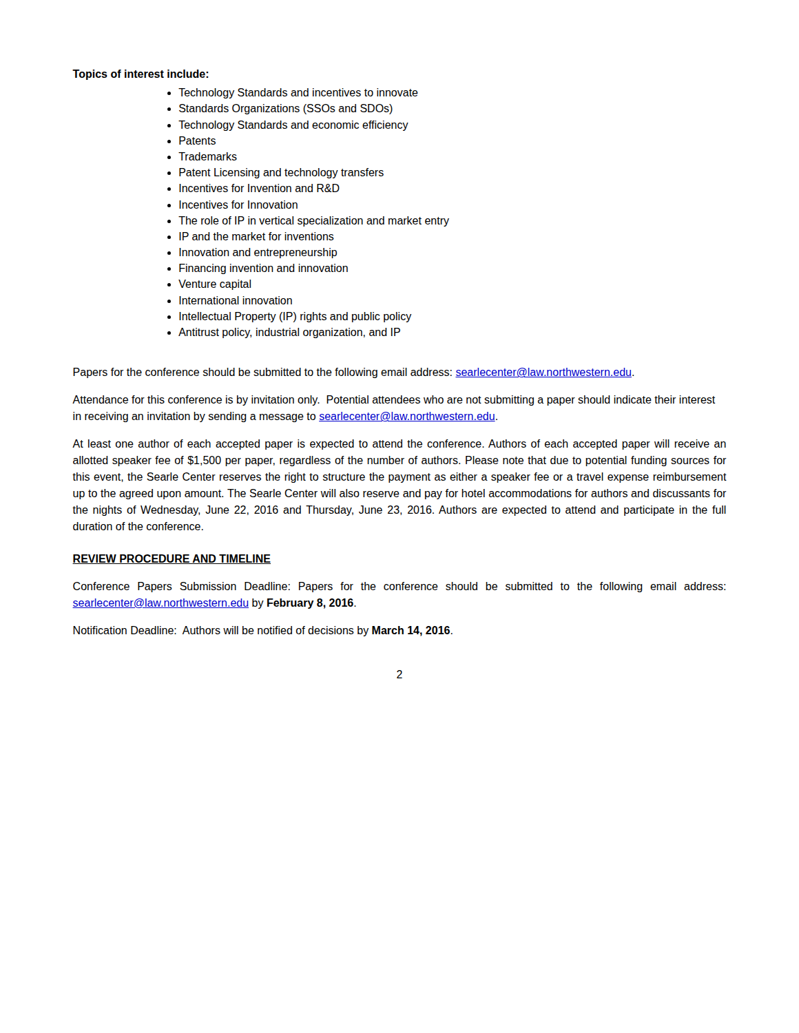Topics of interest include:
Technology Standards and incentives to innovate
Standards Organizations (SSOs and SDOs)
Technology Standards and economic efficiency
Patents
Trademarks
Patent Licensing and technology transfers
Incentives for Invention and R&D
Incentives for Innovation
The role of IP in vertical specialization and market entry
IP and the market for inventions
Innovation and entrepreneurship
Financing invention and innovation
Venture capital
International innovation
Intellectual Property (IP) rights and public policy
Antitrust policy, industrial organization, and IP
Papers for the conference should be submitted to the following email address: searlecenter@law.northwestern.edu.
Attendance for this conference is by invitation only. Potential attendees who are not submitting a paper should indicate their interest in receiving an invitation by sending a message to searlecenter@law.northwestern.edu.
At least one author of each accepted paper is expected to attend the conference. Authors of each accepted paper will receive an allotted speaker fee of $1,500 per paper, regardless of the number of authors. Please note that due to potential funding sources for this event, the Searle Center reserves the right to structure the payment as either a speaker fee or a travel expense reimbursement up to the agreed upon amount. The Searle Center will also reserve and pay for hotel accommodations for authors and discussants for the nights of Wednesday, June 22, 2016 and Thursday, June 23, 2016. Authors are expected to attend and participate in the full duration of the conference.
REVIEW PROCEDURE AND TIMELINE
Conference Papers Submission Deadline: Papers for the conference should be submitted to the following email address: searlecenter@law.northwestern.edu by February 8, 2016.
Notification Deadline: Authors will be notified of decisions by March 14, 2016.
2